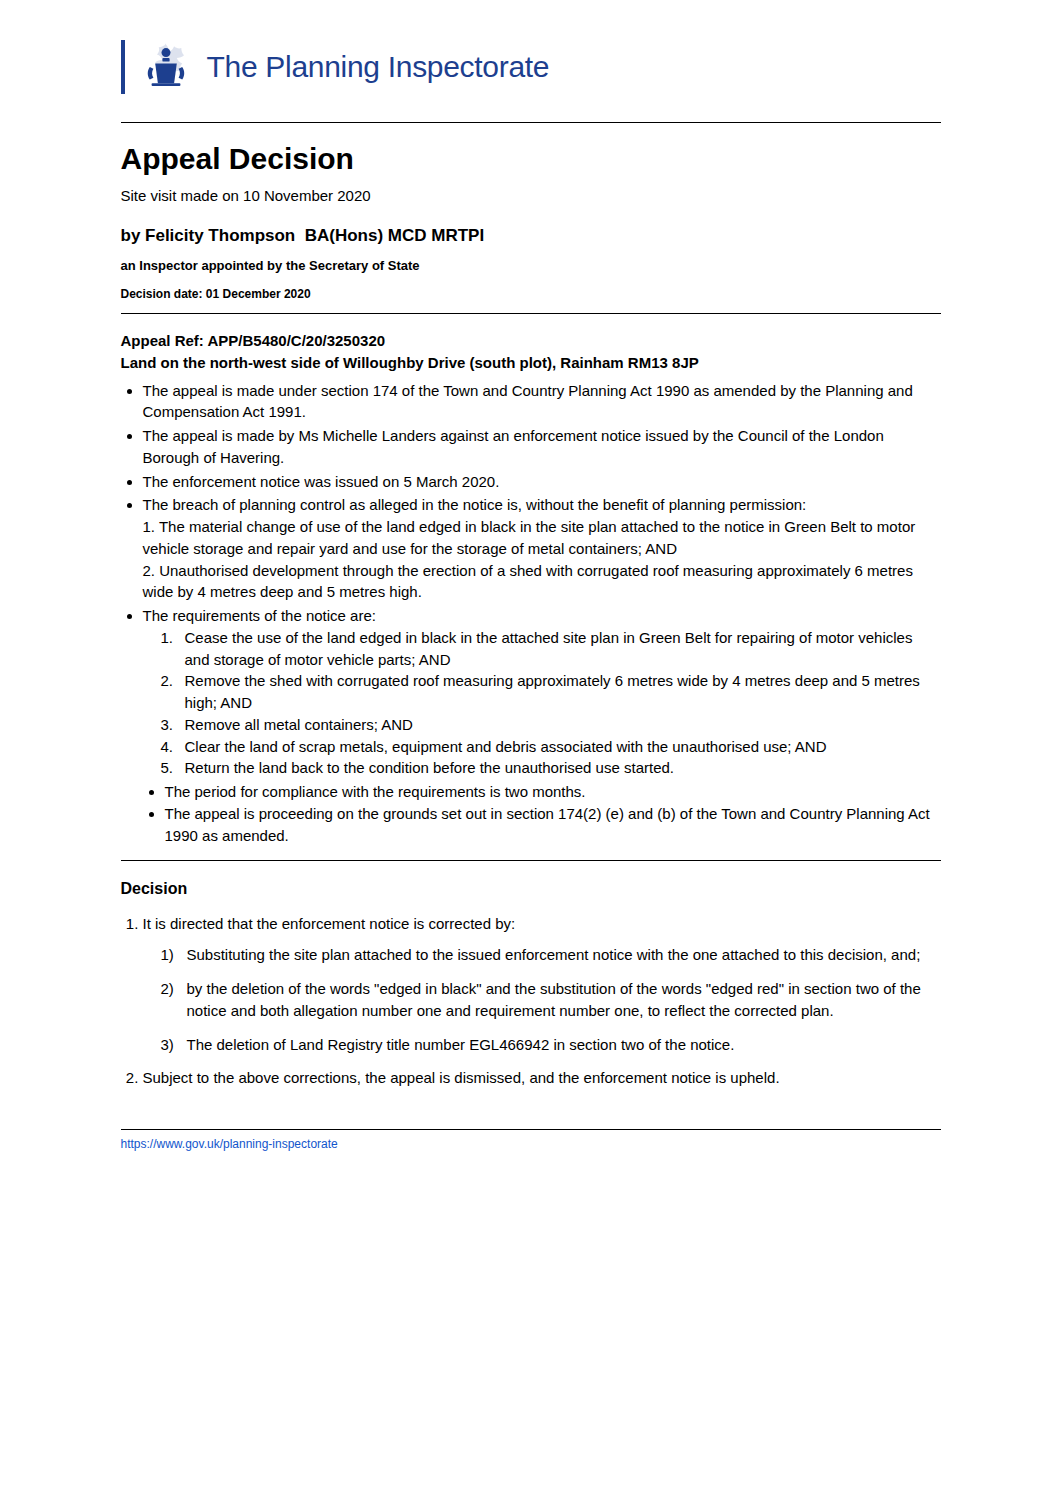The Planning Inspectorate
Appeal Decision
Site visit made on 10 November 2020
by Felicity Thompson BA(Hons) MCD MRTPI
an Inspector appointed by the Secretary of State
Decision date: 01 December 2020
Appeal Ref: APP/B5480/C/20/3250320
Land on the north-west side of Willoughby Drive (south plot), Rainham RM13 8JP
The appeal is made under section 174 of the Town and Country Planning Act 1990 as amended by the Planning and Compensation Act 1991.
The appeal is made by Ms Michelle Landers against an enforcement notice issued by the Council of the London Borough of Havering.
The enforcement notice was issued on 5 March 2020.
The breach of planning control as alleged in the notice is, without the benefit of planning permission:
1. The material change of use of the land edged in black in the site plan attached to the notice in Green Belt to motor vehicle storage and repair yard and use for the storage of metal containers; AND
2. Unauthorised development through the erection of a shed with corrugated roof measuring approximately 6 metres wide by 4 metres deep and 5 metres high.
The requirements of the notice are:
Cease the use of the land edged in black in the attached site plan in Green Belt for repairing of motor vehicles and storage of motor vehicle parts; AND
Remove the shed with corrugated roof measuring approximately 6 metres wide by 4 metres deep and 5 metres high; AND
Remove all metal containers; AND
Clear the land of scrap metals, equipment and debris associated with the unauthorised use; AND
Return the land back to the condition before the unauthorised use started.
The period for compliance with the requirements is two months.
The appeal is proceeding on the grounds set out in section 174(2) (e) and (b) of the Town and Country Planning Act 1990 as amended.
Decision
It is directed that the enforcement notice is corrected by:
Substituting the site plan attached to the issued enforcement notice with the one attached to this decision, and;
by the deletion of the words "edged in black" and the substitution of the words "edged red" in section two of the notice and both allegation number one and requirement number one, to reflect the corrected plan.
The deletion of Land Registry title number EGL466942 in section two of the notice.
Subject to the above corrections, the appeal is dismissed, and the enforcement notice is upheld.
https://www.gov.uk/planning-inspectorate